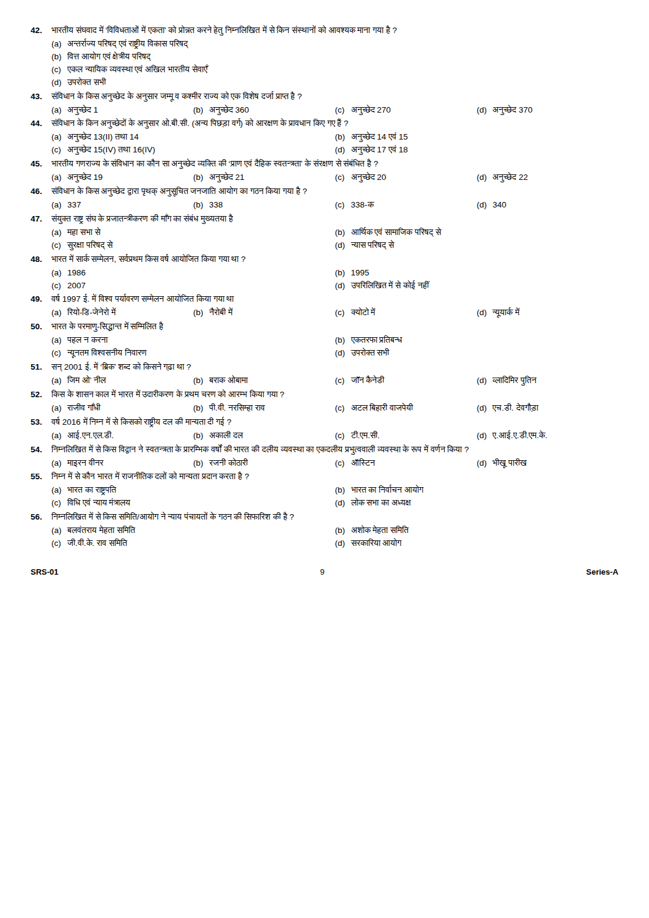42.
भारतीय संघवाद में ‘विविधताओं में एकता’ को प्रोन्नत करने हेतु निम्नलिखित में से किन संस्थानों को आवश्यक माना गया है ?
(a) अन्तर्राज्य परिषद् एवं राष्ट्रीय विकास परिषद्
(b) वित्त आयोग एवं क्षेत्रीय परिषद्
(c) एकल न्यायिक व्यवस्था एवं अखिल भारतीय सेवाएँ
(d) उपरोक्त सभी
43.
संविधान के किस अनुच्छेद के अनुसार जम्मू व कश्मीर राज्य को एक विशेष दर्जा प्राप्त है ?
(a) अनुच्छेद 1
(b) अनुच्छेद 360
(c) अनुच्छेद 270
(d) अनुच्छेद 370
44.
संविधान के किन अनुच्छेदों के अनुसार ओ.बी.सी. (अन्य पिछड़ा वर्ग) को आरक्षण के प्रावधान किए गए हैं ?
(a) अनुच्छेद 13(II) तथा 14
(b) अनुच्छेद 14 एवं 15
(c) अनुच्छेद 15(IV) तथा 16(IV)
(d) अनुच्छेद 17 एवं 18
45.
भारतीय गणराज्य के संविधान का कौन सा अनुच्छेद व्यक्ति की ‘प्राण एवं दैहिक स्वतन्त्रता’ के संरक्षण से संबंधित है ?
(a) अनुच्छेद 19
(b) अनुच्छेद 21
(c) अनुच्छेद 20
(d) अनुच्छेद 22
46.
संविधान के किस अनुच्छेद द्वारा पृथक् अनुसूचित जनजाति आयोग का गठन किया गया है ?
(a) 337
(b) 338
(c) 338-क
(d) 340
47.
संयुक्त राष्ट्र संघ के प्रजातन्त्रीकरण की माँग का संबंध मुख्यतया है
(a) महा सभा से
(b) आर्थिक एवं सामाजिक परिषद् से
(c) सुरक्षा परिषद् से
(d) न्यास परिषद् से
48.
भारत में सार्क सम्मेलन, सर्वप्रथम किस वर्ष आयोजित किया गया था ?
(a) 1986
(b) 1995
(c) 2007
(d) उपरिलिखित में से कोई नहीं
49.
वर्ष 1997 ई. में विश्व पर्यावरण सम्मेलन आयोजित किया गया था
(a) रियो-डि-जेनेरो में
(b) नैरोबी में
(c) क्योटो में
(d) न्यूयार्क में
50.
भारत के परमाणु-सिद्धान्त में सम्मिलित है
(a) पहल न करना
(b) एकतरफा प्रतिबन्ध
(c) न्यूनतम विश्वसनीय निवारण
(d) उपरोक्त सभी
51.
सन् 2001 ई. में ‘ब्रिक’ शब्द को किसने गढ़ा था ?
(a) जिम ओ’ नील
(b) बराक ओबामा
(c) जॉन कैनेडी
(d) व्लादिमिर पुतिन
52.
किस के शासन काल में भारत में उदारीकरण के प्रथम चरण को आरम्भ किया गया ?
(a) राजीव गाँधी
(b) पी.वी. नरसिम्हा राव
(c) अटल बिहारी वाजपेयी
(d) एच.डी. देवगौड़ा
53.
वर्ष 2016 में निम्न में से किसको राष्ट्रीय दल की मान्यता दी गई ?
(a) आई.एन.एल.डी.
(b) अकाली दल
(c) टी.एम.सी.
(d) ए.आई.ए.डी.एम.के.
54.
निम्नलिखित में से किस विद्वान ने स्वतन्त्रता के प्रारम्भिक वर्षों की भारत की दलीय व्यवस्था का एकदलीय प्रभुत्ववाली व्यवस्था के रूप में वर्णन किया ?
(a) माइरन वीनर
(b) रजनी कोठारी
(c) ऑस्टिन
(d) भीखू पारीख
55.
निम्न में से कौन भारत में राजनीतिक दलों को मान्यता प्रदान करता है ?
(a) भारत का राष्ट्रपति
(b) भारत का निर्वाचन आयोग
(c) विधि एवं न्याय मंत्रालय
(d) लोक सभा का अध्यक्ष
56.
निम्नलिखित में से किस समिति/आयोग ने न्याय पंचायतों के गठन की सिफारिश की है ?
(a) बलवंतराय मेहता समिति
(b) अशोक मेहता समिति
(c) जी.वी.के. राव समिति
(d) सरकारिया आयोग
SRS-01
9
Series-A